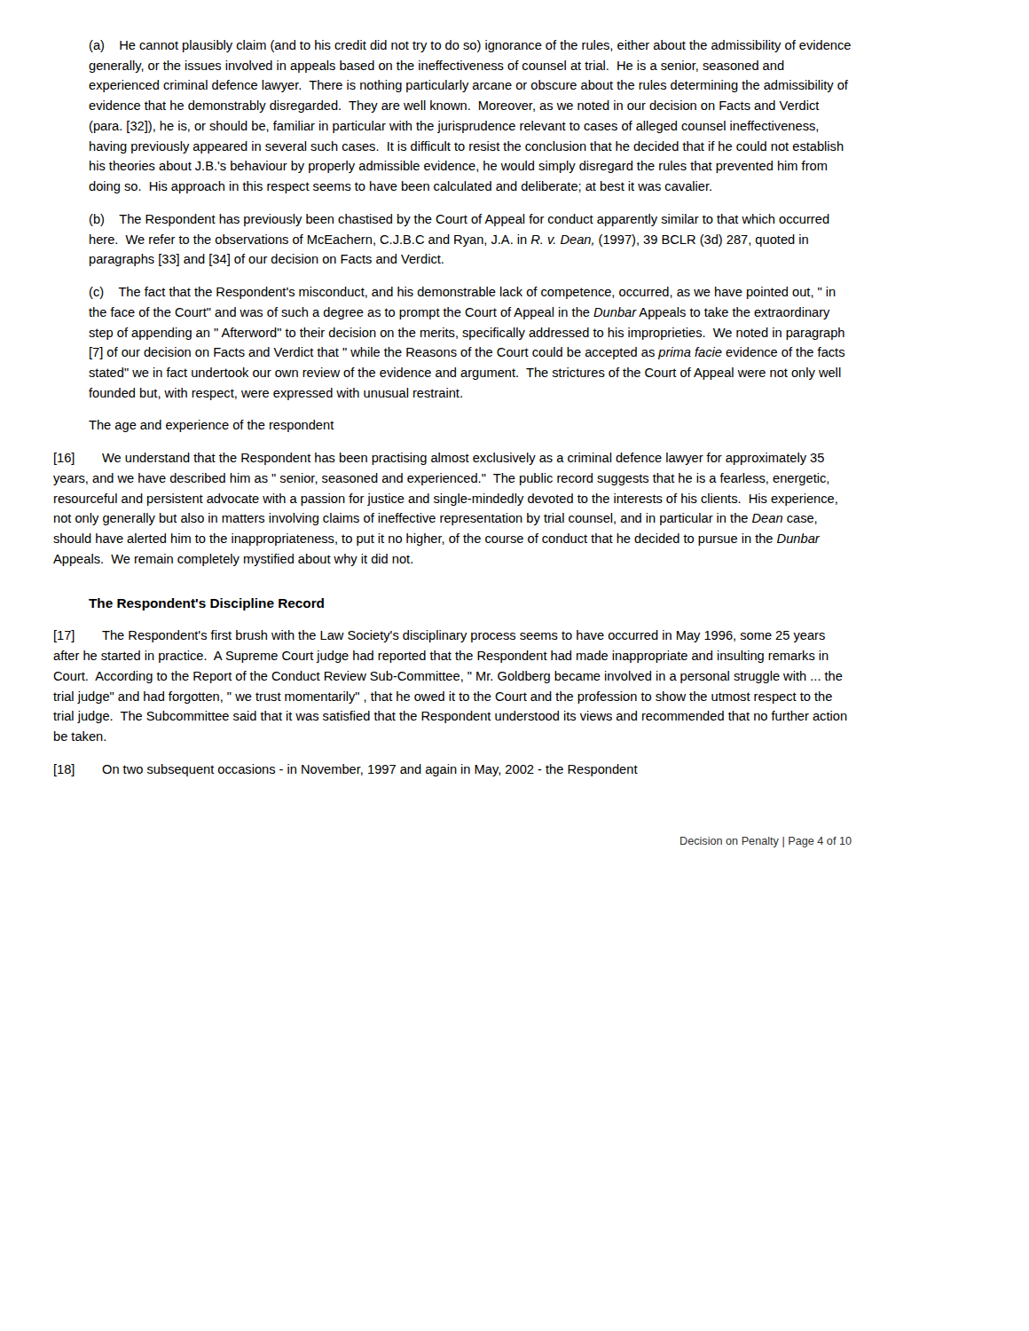(a) He cannot plausibly claim (and to his credit did not try to do so) ignorance of the rules, either about the admissibility of evidence generally, or the issues involved in appeals based on the ineffectiveness of counsel at trial. He is a senior, seasoned and experienced criminal defence lawyer. There is nothing particularly arcane or obscure about the rules determining the admissibility of evidence that he demonstrably disregarded. They are well known. Moreover, as we noted in our decision on Facts and Verdict (para. [32]), he is, or should be, familiar in particular with the jurisprudence relevant to cases of alleged counsel ineffectiveness, having previously appeared in several such cases. It is difficult to resist the conclusion that he decided that if he could not establish his theories about J.B.'s behaviour by properly admissible evidence, he would simply disregard the rules that prevented him from doing so. His approach in this respect seems to have been calculated and deliberate; at best it was cavalier.
(b) The Respondent has previously been chastised by the Court of Appeal for conduct apparently similar to that which occurred here. We refer to the observations of McEachern, C.J.B.C and Ryan, J.A. in R. v. Dean, (1997), 39 BCLR (3d) 287, quoted in paragraphs [33] and [34] of our decision on Facts and Verdict.
(c) The fact that the Respondent's misconduct, and his demonstrable lack of competence, occurred, as we have pointed out, " in the face of the Court" and was of such a degree as to prompt the Court of Appeal in the Dunbar Appeals to take the extraordinary step of appending an " Afterword" to their decision on the merits, specifically addressed to his improprieties. We noted in paragraph [7] of our decision on Facts and Verdict that " while the Reasons of the Court could be accepted as prima facie evidence of the facts stated" we in fact undertook our own review of the evidence and argument. The strictures of the Court of Appeal were not only well founded but, with respect, were expressed with unusual restraint.
The age and experience of the respondent
[16] We understand that the Respondent has been practising almost exclusively as a criminal defence lawyer for approximately 35 years, and we have described him as " senior, seasoned and experienced." The public record suggests that he is a fearless, energetic, resourceful and persistent advocate with a passion for justice and single-mindedly devoted to the interests of his clients. His experience, not only generally but also in matters involving claims of ineffective representation by trial counsel, and in particular in the Dean case, should have alerted him to the inappropriateness, to put it no higher, of the course of conduct that he decided to pursue in the Dunbar Appeals. We remain completely mystified about why it did not.
The Respondent's Discipline Record
[17] The Respondent's first brush with the Law Society's disciplinary process seems to have occurred in May 1996, some 25 years after he started in practice. A Supreme Court judge had reported that the Respondent had made inappropriate and insulting remarks in Court. According to the Report of the Conduct Review Sub-Committee, " Mr. Goldberg became involved in a personal struggle with ... the trial judge" and had forgotten, " we trust momentarily" , that he owed it to the Court and the profession to show the utmost respect to the trial judge. The Subcommittee said that it was satisfied that the Respondent understood its views and recommended that no further action be taken.
[18] On two subsequent occasions - in November, 1997 and again in May, 2002 - the Respondent
Decision on Penalty | Page 4 of 10